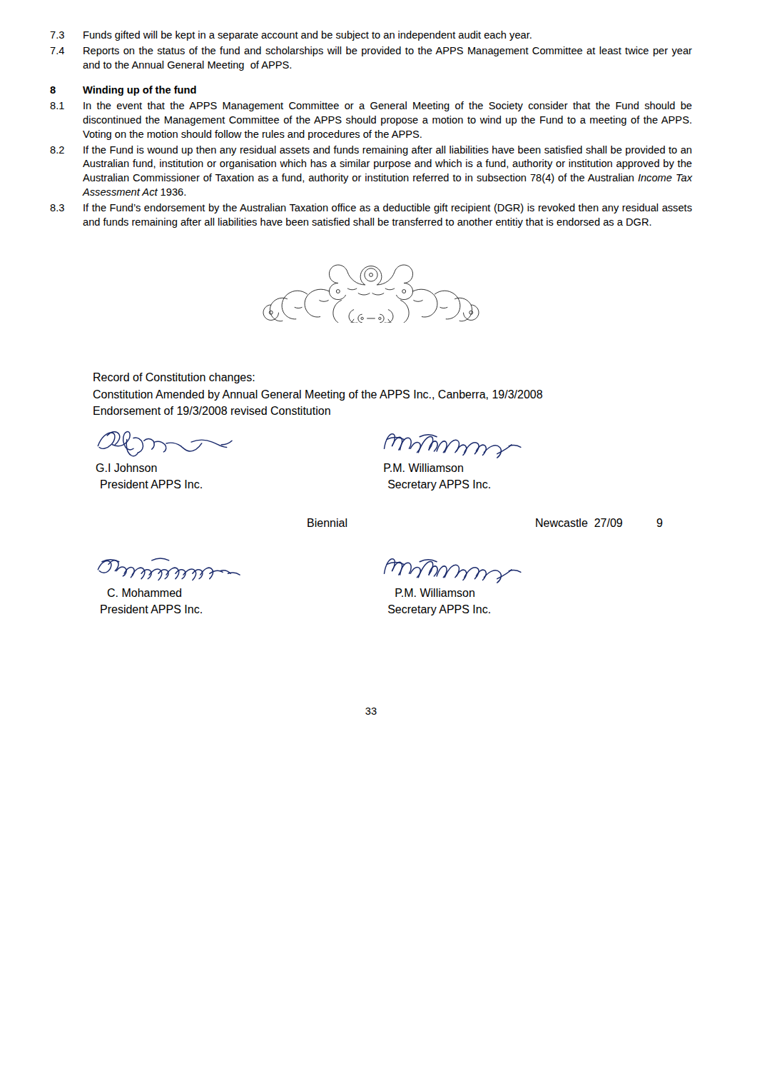7.3
Funds gifted will be kept in a separate account and be subject to an independent audit each year.
7.4
Reports on the status of the fund and scholarships will be provided to the APPS Management Committee at least twice per year and to the Annual General Meeting of APPS.
8
Winding up of the fund
8.1
In the event that the APPS Management Committee or a General Meeting of the Society consider that the Fund should be discontinued the Management Committee of the APPS should propose a motion to wind up the Fund to a meeting of the APPS. Voting on the motion should follow the rules and procedures of the APPS.
8.2
If the Fund is wound up then any residual assets and funds remaining after all liabilities have been satisfied shall be provided to an Australian fund, institution or organisation which has a similar purpose and which is a fund, authority or institution approved by the Australian Commissioner of Taxation as a fund, authority or institution referred to in subsection 78(4) of the Australian Income Tax Assessment Act 1936.
8.3
If the Fund’s endorsement by the Australian Taxation office as a deductible gift recipient (DGR) is revoked then any residual assets and funds remaining after all liabilities have been satisfied shall be transferred to another entitiy that is endorsed as a DGR.
Record of Constitution changes:
Constitution Amended by Annual General Meeting of the APPS Inc., Canberra, 19/3/2008
Endorsement of 19/3/2008 revised Constitution
| G.I Johnson President APPS Inc. | P.M. Williamson Secretary APPS Inc. |
Biennial Newcastle 27/09 9
| C. Mohammed President APPS Inc. | P.M. Williamson Secretary APPS Inc. |
33